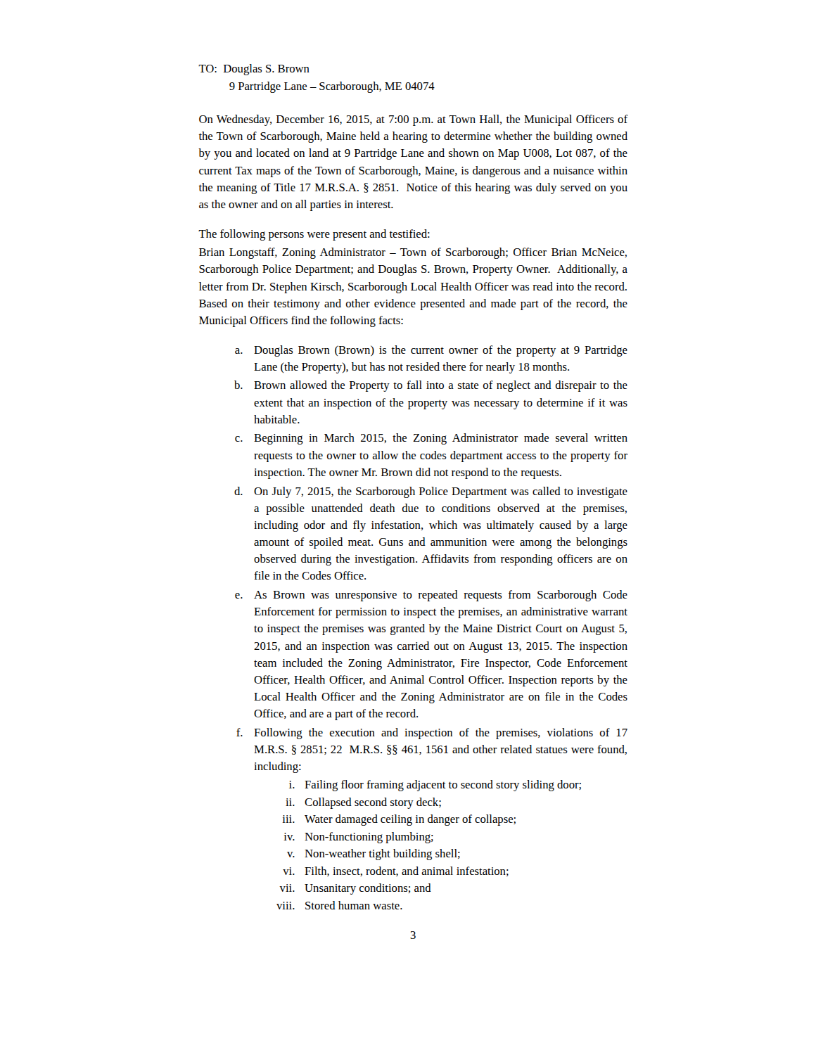TO: Douglas S. Brown 9 Partridge Lane – Scarborough, ME 04074
On Wednesday, December 16, 2015, at 7:00 p.m. at Town Hall, the Municipal Officers of the Town of Scarborough, Maine held a hearing to determine whether the building owned by you and located on land at 9 Partridge Lane and shown on Map U008, Lot 087, of the current Tax maps of the Town of Scarborough, Maine, is dangerous and a nuisance within the meaning of Title 17 M.R.S.A. § 2851. Notice of this hearing was duly served on you as the owner and on all parties in interest.
The following persons were present and testified:
Brian Longstaff, Zoning Administrator – Town of Scarborough; Officer Brian McNeice, Scarborough Police Department; and Douglas S. Brown, Property Owner. Additionally, a letter from Dr. Stephen Kirsch, Scarborough Local Health Officer was read into the record. Based on their testimony and other evidence presented and made part of the record, the Municipal Officers find the following facts:
Douglas Brown (Brown) is the current owner of the property at 9 Partridge Lane (the Property), but has not resided there for nearly 18 months.
Brown allowed the Property to fall into a state of neglect and disrepair to the extent that an inspection of the property was necessary to determine if it was habitable.
Beginning in March 2015, the Zoning Administrator made several written requests to the owner to allow the codes department access to the property for inspection. The owner Mr. Brown did not respond to the requests.
On July 7, 2015, the Scarborough Police Department was called to investigate a possible unattended death due to conditions observed at the premises, including odor and fly infestation, which was ultimately caused by a large amount of spoiled meat. Guns and ammunition were among the belongings observed during the investigation. Affidavits from responding officers are on file in the Codes Office.
As Brown was unresponsive to repeated requests from Scarborough Code Enforcement for permission to inspect the premises, an administrative warrant to inspect the premises was granted by the Maine District Court on August 5, 2015, and an inspection was carried out on August 13, 2015. The inspection team included the Zoning Administrator, Fire Inspector, Code Enforcement Officer, Health Officer, and Animal Control Officer. Inspection reports by the Local Health Officer and the Zoning Administrator are on file in the Codes Office, and are a part of the record.
Following the execution and inspection of the premises, violations of 17 M.R.S. § 2851; 22 M.R.S. §§ 461, 1561 and other related statues were found, including:
Failing floor framing adjacent to second story sliding door;
Collapsed second story deck;
Water damaged ceiling in danger of collapse;
Non-functioning plumbing;
Non-weather tight building shell;
Filth, insect, rodent, and animal infestation;
Unsanitary conditions; and
Stored human waste.
3